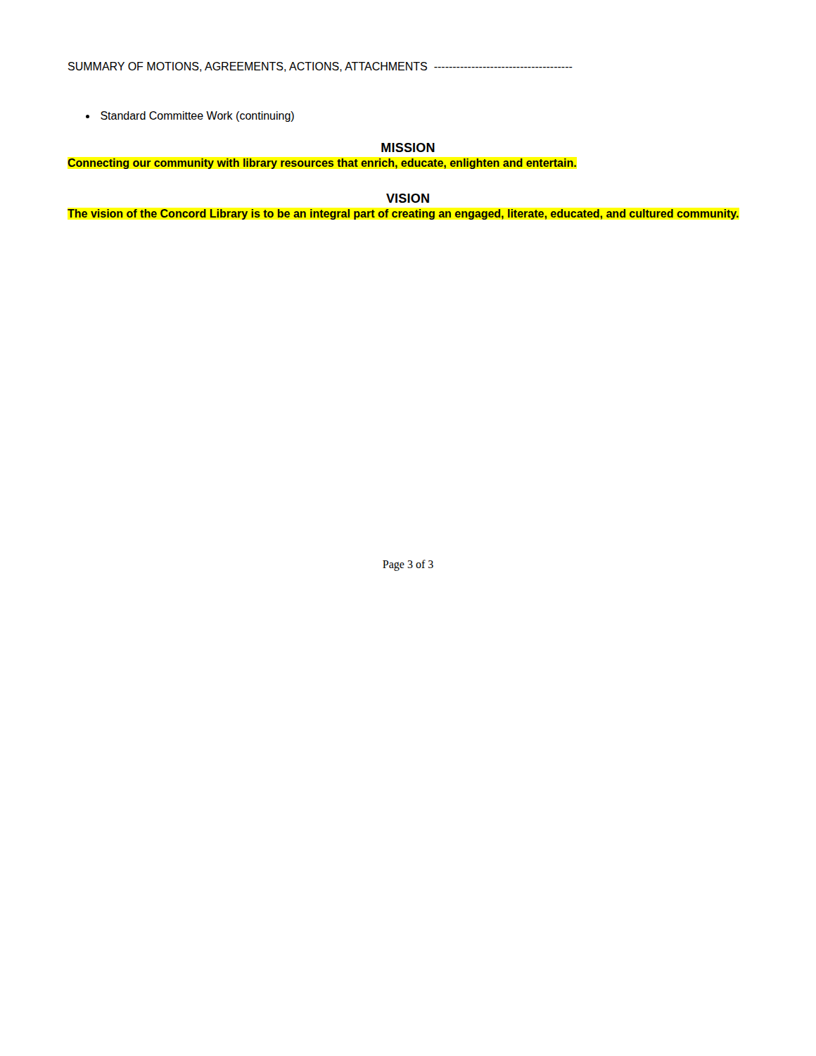SUMMARY OF MOTIONS, AGREEMENTS, ACTIONS, ATTACHMENTS -------------------------------------
Standard Committee Work (continuing)
MISSION
Connecting our community with library resources that enrich, educate, enlighten and entertain.
VISION
The vision of the Concord Library is to be an integral part of creating an engaged, literate, educated, and cultured community.
Page 3 of 3